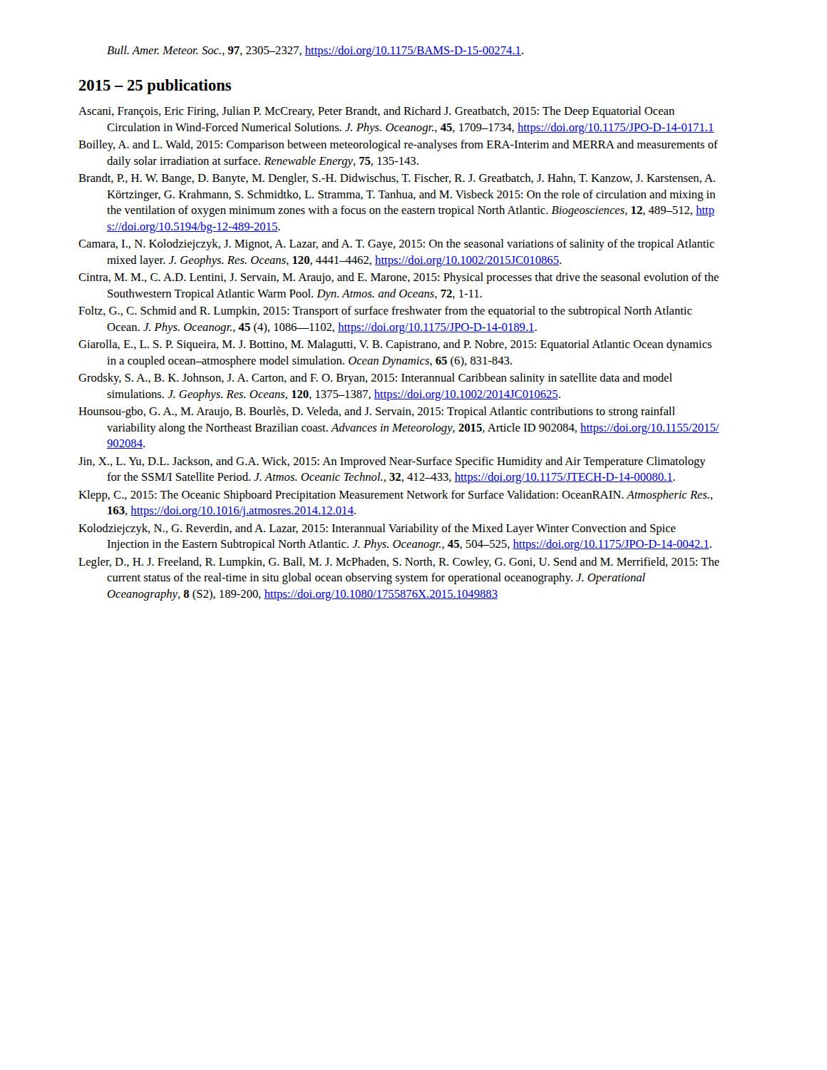Bull. Amer. Meteor. Soc., 97, 2305–2327, https://doi.org/10.1175/BAMS-D-15-00274.1.
2015 – 25 publications
Ascani, François, Eric Firing, Julian P. McCreary, Peter Brandt, and Richard J. Greatbatch, 2015: The Deep Equatorial Ocean Circulation in Wind-Forced Numerical Solutions. J. Phys. Oceanogr., 45, 1709–1734, https://doi.org/10.1175/JPO-D-14-0171.1
Boilley, A. and L. Wald, 2015: Comparison between meteorological re-analyses from ERA-Interim and MERRA and measurements of daily solar irradiation at surface. Renewable Energy, 75, 135-143.
Brandt, P., H. W. Bange, D. Banyte, M. Dengler, S.-H. Didwischus, T. Fischer, R. J. Greatbatch, J. Hahn, T. Kanzow, J. Karstensen, A. Körtzinger, G. Krahmann, S. Schmidtko, L. Stramma, T. Tanhua, and M. Visbeck 2015: On the role of circulation and mixing in the ventilation of oxygen minimum zones with a focus on the eastern tropical North Atlantic. Biogeosciences, 12, 489–512, https://doi.org/10.5194/bg-12-489-2015.
Camara, I., N. Kolodziejczyk, J. Mignot, A. Lazar, and A. T. Gaye, 2015: On the seasonal variations of salinity of the tropical Atlantic mixed layer. J. Geophys. Res. Oceans, 120, 4441–4462, https://doi.org/10.1002/2015JC010865.
Cintra, M. M., C. A.D. Lentini, J. Servain, M. Araujo, and E. Marone, 2015: Physical processes that drive the seasonal evolution of the Southwestern Tropical Atlantic Warm Pool. Dyn. Atmos. and Oceans, 72, 1-11.
Foltz, G., C. Schmid and R. Lumpkin, 2015: Transport of surface freshwater from the equatorial to the subtropical North Atlantic Ocean. J. Phys. Oceanogr., 45 (4), 1086—1102, https://doi.org/10.1175/JPO-D-14-0189.1.
Giarolla, E., L. S. P. Siqueira, M. J. Bottino, M. Malagutti, V. B. Capistrano, and P. Nobre, 2015: Equatorial Atlantic Ocean dynamics in a coupled ocean–atmosphere model simulation. Ocean Dynamics, 65 (6), 831-843.
Grodsky, S. A., B. K. Johnson, J. A. Carton, and F. O. Bryan, 2015: Interannual Caribbean salinity in satellite data and model simulations. J. Geophys. Res. Oceans, 120, 1375–1387, https://doi.org/10.1002/2014JC010625.
Hounsou-gbo, G. A., M. Araujo, B. Bourlès, D. Veleda, and J. Servain, 2015: Tropical Atlantic contributions to strong rainfall variability along the Northeast Brazilian coast. Advances in Meteorology, 2015, Article ID 902084, https://doi.org/10.1155/2015/902084.
Jin, X., L. Yu, D.L. Jackson, and G.A. Wick, 2015: An Improved Near-Surface Specific Humidity and Air Temperature Climatology for the SSM/I Satellite Period. J. Atmos. Oceanic Technol., 32, 412–433, https://doi.org/10.1175/JTECH-D-14-00080.1.
Klepp, C., 2015: The Oceanic Shipboard Precipitation Measurement Network for Surface Validation: OceanRAIN. Atmospheric Res., 163, https://doi.org/10.1016/j.atmosres.2014.12.014.
Kolodziejczyk, N., G. Reverdin, and A. Lazar, 2015: Interannual Variability of the Mixed Layer Winter Convection and Spice Injection in the Eastern Subtropical North Atlantic. J. Phys. Oceanogr., 45, 504–525, https://doi.org/10.1175/JPO-D-14-0042.1.
Legler, D., H. J. Freeland, R. Lumpkin, G. Ball, M. J. McPhaden, S. North, R. Cowley, G. Goni, U. Send and M. Merrifield, 2015: The current status of the real-time in situ global ocean observing system for operational oceanography. J. Operational Oceanography, 8 (S2), 189-200, https://doi.org/10.1080/1755876X.2015.1049883